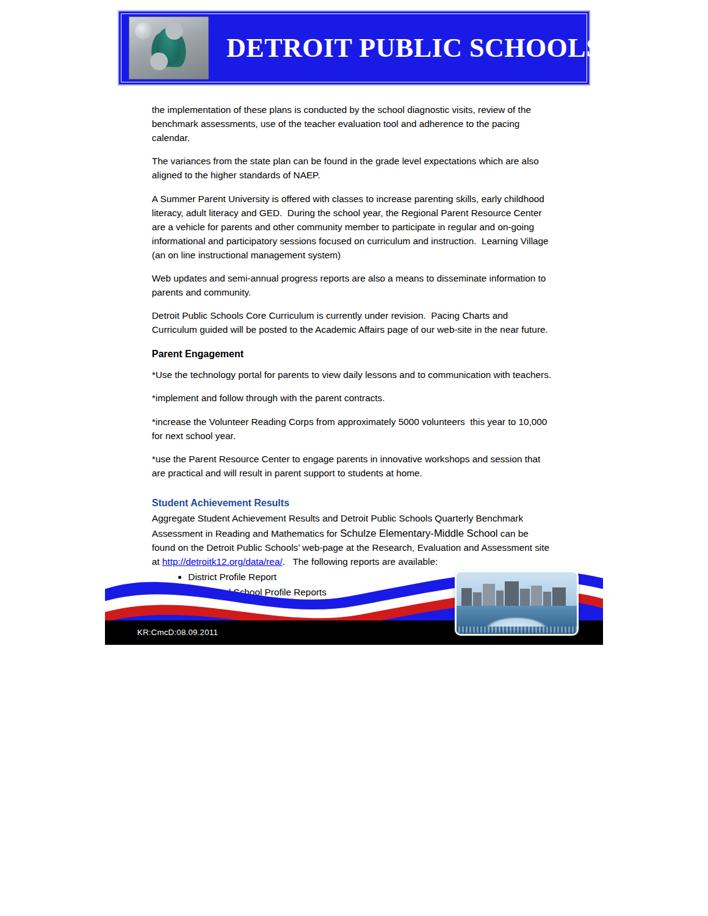DETROIT PUBLIC SCHOOLS
the implementation of these plans is conducted by the school diagnostic visits, review of the benchmark assessments, use of the teacher evaluation tool and adherence to the pacing calendar.
The variances from the state plan can be found in the grade level expectations which are also aligned to the higher standards of NAEP.
A Summer Parent University is offered with classes to increase parenting skills, early childhood literacy, adult literacy and GED. During the school year, the Regional Parent Resource Center are a vehicle for parents and other community member to participate in regular and on-going informational and participatory sessions focused on curriculum and instruction. Learning Village (an on line instructional management system)
Web updates and semi-annual progress reports are also a means to disseminate information to parents and community.
Detroit Public Schools Core Curriculum is currently under revision. Pacing Charts and Curriculum guided will be posted to the Academic Affairs page of our web-site in the near future.
Parent Engagement
*Use the technology portal for parents to view daily lessons and to communication with teachers.
*implement and follow through with the parent contracts.
*increase the Volunteer Reading Corps from approximately 5000 volunteers this year to 10,000 for next school year.
*use the Parent Resource Center to engage parents in innovative workshops and session that are practical and will result in parent support to students at home.
Student Achievement Results
Aggregate Student Achievement Results and Detroit Public Schools Quarterly Benchmark Assessment in Reading and Mathematics for Schulze Elementary-Middle School can be found on the Detroit Public Schools’ web-page at the Research, Evaluation and Assessment site at http://detroitk12.org/data/rea/. The following reports are available:
District Profile Report
Combined School Profile Reports
Individual School Profile Reports
KR:CmcD:08.09.2011